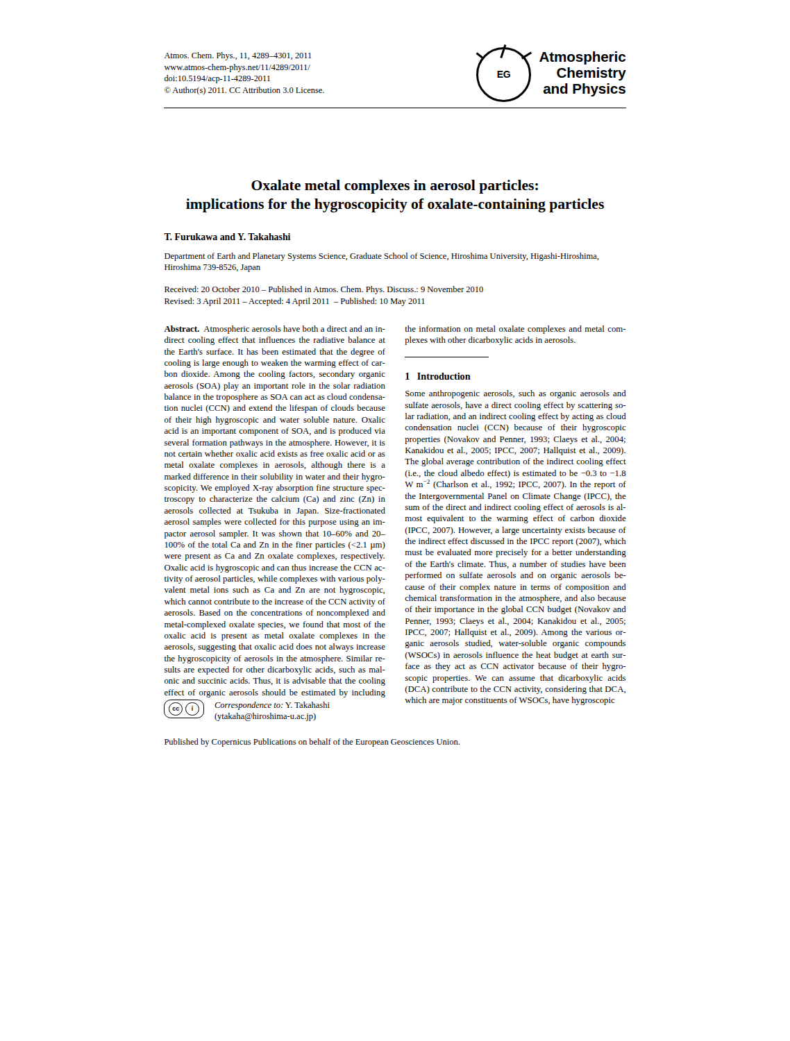Atmos. Chem. Phys., 11, 4289–4301, 2011
www.atmos-chem-phys.net/11/4289/2011/
doi:10.5194/acp-11-4289-2011
© Author(s) 2011. CC Attribution 3.0 License.
EG
Atmospheric
Chemistry
and Physics
Oxalate metal complexes in aerosol particles:
implications for the hygroscopicity of oxalate-containing particles
T. Furukawa and Y. Takahashi
Department of Earth and Planetary Systems Science, Graduate School of Science, Hiroshima University, Higashi-Hiroshima, Hiroshima 739-8526, Japan
Received: 20 October 2010 – Published in Atmos. Chem. Phys. Discuss.: 9 November 2010
Revised: 3 April 2011 – Accepted: 4 April 2011 – Published: 10 May 2011
Abstract. Atmospheric aerosols have both a direct and an indirect cooling effect that influences the radiative balance at the Earth's surface. It has been estimated that the degree of cooling is large enough to weaken the warming effect of carbon dioxide. Among the cooling factors, secondary organic aerosols (SOA) play an important role in the solar radiation balance in the troposphere as SOA can act as cloud condensation nuclei (CCN) and extend the lifespan of clouds because of their high hygroscopic and water soluble nature. Oxalic acid is an important component of SOA, and is produced via several formation pathways in the atmosphere. However, it is not certain whether oxalic acid exists as free oxalic acid or as metal oxalate complexes in aerosols, although there is a marked difference in their solubility in water and their hygroscopicity. We employed X-ray absorption fine structure spectroscopy to characterize the calcium (Ca) and zinc (Zn) in aerosols collected at Tsukuba in Japan. Size-fractionated aerosol samples were collected for this purpose using an impactor aerosol sampler. It was shown that 10–60% and 20– 100% of the total Ca and Zn in the finer particles (<2.1 µm) were present as Ca and Zn oxalate complexes, respectively. Oxalic acid is hygroscopic and can thus increase the CCN activity of aerosol particles, while complexes with various polyvalent metal ions such as Ca and Zn are not hygroscopic, which cannot contribute to the increase of the CCN activity of aerosols. Based on the concentrations of noncomplexed and metal-complexed oxalate species, we found that most of the oxalic acid is present as metal oxalate complexes in the aerosols, suggesting that oxalic acid does not always increase the hygroscopicity of aerosols in the atmosphere. Similar results are expected for other dicarboxylic acids, such as malonic and succinic acids. Thus, it is advisable that the cooling effect of organic aerosols should be estimated by including the information on metal oxalate complexes and metal complexes with other dicarboxylic acids in aerosols.
1 Introduction
Some anthropogenic aerosols, such as organic aerosols and sulfate aerosols, have a direct cooling effect by scattering solar radiation, and an indirect cooling effect by acting as cloud condensation nuclei (CCN) because of their hygroscopic properties (Novakov and Penner, 1993; Claeys et al., 2004; Kanakidou et al., 2005; IPCC, 2007; Hallquist et al., 2009). The global average contribution of the indirect cooling effect (i.e., the cloud albedo effect) is estimated to be −0.3 to −1.8 W m−2 (Charlson et al., 1992; IPCC, 2007). In the report of the Intergovernmental Panel on Climate Change (IPCC), the sum of the direct and indirect cooling effect of aerosols is almost equivalent to the warming effect of carbon dioxide (IPCC, 2007). However, a large uncertainty exists because of the indirect effect discussed in the IPCC report (2007), which must be evaluated more precisely for a better understanding of the Earth's climate. Thus, a number of studies have been performed on sulfate aerosols and on organic aerosols because of their complex nature in terms of composition and chemical transformation in the atmosphere, and also because of their importance in the global CCN budget (Novakov and Penner, 1993; Claeys et al., 2004; Kanakidou et al., 2005; IPCC, 2007; Hallquist et al., 2009). Among the various organic aerosols studied, water-soluble organic compounds (WSOCs) in aerosols influence the heat budget at earth surface as they act as CCN activator because of their hygroscopic properties. We can assume that dicarboxylic acids (DCA) contribute to the CCN activity, considering that DCA, which are major constituents of WSOCs, have hygroscopic
cc
i
Correspondence to: Y. Takahashi
(ytakaha@hiroshima-u.ac.jp)
Published by Copernicus Publications on behalf of the European Geosciences Union.